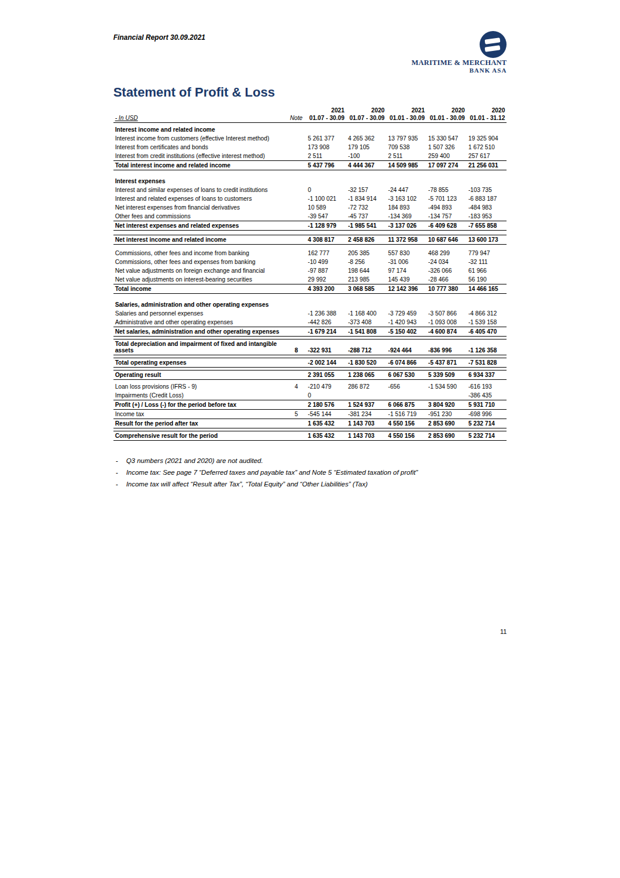Financial Report 30.09.2021
MARITIME & MERCHANT
BANK ASA
Statement of Profit & Loss
| | | 2021 | 2020 | 2021 | 2020 | 2020 |
| --- | --- | --- | --- | --- | --- | --- |
| - In USD | Note | 01.07 - 30.09 | 01.07 - 30.09 | 01.01 - 30.09 | 01.01 - 30.09 | 01.01 - 31.12 |
| Interest income and related income | | | | | | |
| Interest income from customers (effective Interest method) | | 5 261 377 | 4 265 362 | 13 797 935 | 15 330 547 | 19 325 904 |
| Interest from certificates and bonds | | 173 908 | 179 105 | 709 538 | 1 507 326 | 1 672 510 |
| Interest from credit institutions (effective interest method) | | 2 511 | -100 | 2 511 | 259 400 | 257 617 |
| Total interest income and related income | | 5 437 796 | 4 444 367 | 14 509 985 | 17 097 274 | 21 256 031 |
| Interest expenses | | | | | | |
| Interest and similar expenses of loans to credit institutions | | 0 | -32 157 | -24 447 | -78 855 | -103 735 |
| Interest and related expenses of loans to customers | | -1 100 021 | -1 834 914 | -3 163 102 | -5 701 123 | -6 883 187 |
| Net interest expenses from financial derivatives | | 10 589 | -72 732 | 184 893 | -494 893 | -484 983 |
| Other fees and commissions | | -39 547 | -45 737 | -134 369 | -134 757 | -183 953 |
| Net interest expenses and related expenses | | -1 128 979 | -1 985 541 | -3 137 026 | -6 409 628 | -7 655 858 |
| Net interest income and related income | | 4 308 817 | 2 458 826 | 11 372 958 | 10 687 646 | 13 600 173 |
| Commissions, other fees and income from banking | | 162 777 | 205 385 | 557 830 | 468 299 | 779 947 |
| Commissions, other fees and expenses from banking | | -10 499 | -8 256 | -31 006 | -24 034 | -32 111 |
| Net value adjustments on foreign exchange and financial | | -97 887 | 198 644 | 97 174 | -326 066 | 61 966 |
| Net value adjustments on interest-bearing securities | | 29 992 | 213 985 | 145 439 | -28 466 | 56 190 |
| Total income | | 4 393 200 | 3 068 585 | 12 142 396 | 10 777 380 | 14 466 165 |
| Salaries, administration and other operating expenses | | | | | | |
| Salaries and personnel expenses | | -1 236 388 | -1 168 400 | -3 729 459 | -3 507 866 | -4 866 312 |
| Administrative and other operating expenses | | -442 826 | -373 408 | -1 420 943 | -1 093 008 | -1 539 158 |
| Net salaries, administration and other operating expenses | | -1 679 214 | -1 541 808 | -5 150 402 | -4 600 874 | -6 405 470 |
| Total depreciation and impairment of fixed and intangible assets | 8 | -322 931 | -288 712 | -924 464 | -836 996 | -1 126 358 |
| Total operating expenses | | -2 002 144 | -1 830 520 | -6 074 866 | -5 437 871 | -7 531 828 |
| Operating result | | 2 391 055 | 1 238 065 | 6 067 530 | 5 339 509 | 6 934 337 |
| Loan loss provisions (IFRS - 9) | 4 | -210 479 | 286 872 | -656 | -1 534 590 | -616 193 |
| Impairments (Credit Loss) | | 0 | | | | -386 435 |
| Profit (+) / Loss (-) for the period before tax | | 2 180 576 | 1 524 937 | 6 066 875 | 3 804 920 | 5 931 710 |
| Income tax | 5 | -545 144 | -381 234 | -1 516 719 | -951 230 | -698 996 |
| Result for the period after tax | | 1 635 432 | 1 143 703 | 4 550 156 | 2 853 690 | 5 232 714 |
| Comprehensive result for the period | | 1 635 432 | 1 143 703 | 4 550 156 | 2 853 690 | 5 232 714 |
Q3 numbers (2021 and 2020) are not audited.
Income tax: See page 7 “Deferred taxes and payable tax” and Note 5 “Estimated taxation of profit”
Income tax will affect “Result after Tax”, “Total Equity” and “Other Liabilities” (Tax)
11